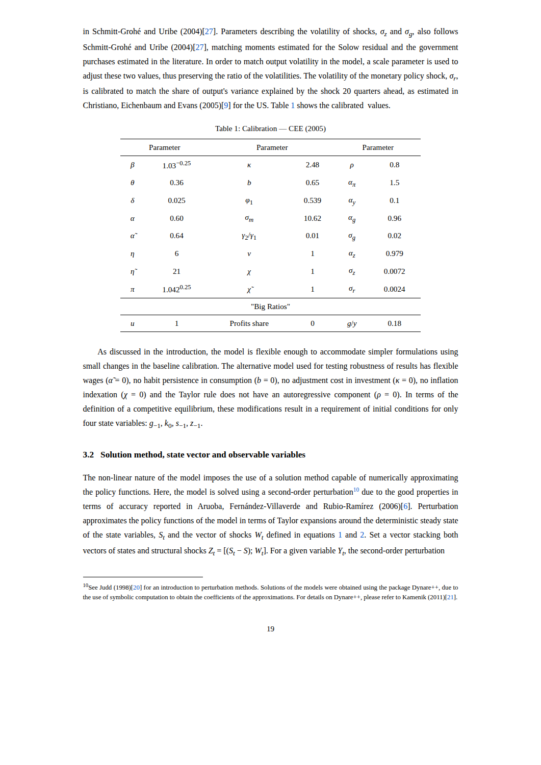in Schmitt-Grohé and Uribe (2004)[27]. Parameters describing the volatility of shocks, σz and σg, also follows Schmitt-Grohé and Uribe (2004)[27], matching moments estimated for the Solow residual and the government purchases estimated in the literature. In order to match output volatility in the model, a scale parameter is used to adjust these two values, thus preserving the ratio of the volatilities. The volatility of the monetary policy shock, σr, is calibrated to match the share of output's variance explained by the shock 20 quarters ahead, as estimated in Christiano, Eichenbaum and Evans (2005)[9] for the US. Table 1 shows the calibrated values.
Table 1: Calibration — CEE (2005)
| Parameter | Parameter | Parameter |
| β | 1.03 −0.25 | κ | 2.48 | ρ | 0.8 |
| θ | 0.36 | b | 0.65 | α π | 1.5 |
| δ | 0.025 | φ 1 | 0.539 | α y | 0.1 |
| α | 0.60 | σ m | 10.62 | α g | 0.96 |
| α̃ | 0.64 | γ 2 / γ 1 | 0.01 | σ g | 0.02 |
| η | 6 | ν | 1 | α z | 0.979 |
| η̃ | 21 | χ | 1 | σ z | 0.0072 |
| π | 1.042 0.25 | χ̃ | 1 | σ r | 0.0024 |
| "Big Ratios" |
| u | 1 | Profits share | 0 | g / y | 0.18 |
As discussed in the introduction, the model is flexible enough to accommodate simpler formulations using small changes in the baseline calibration. The alternative model used for testing robustness of results has flexible wages (α̃ = 0), no habit persistence in consumption (b = 0), no adjustment cost in investment (κ = 0), no inflation indexation (χ = 0) and the Taylor rule does not have an autoregressive component (ρ = 0). In terms of the definition of a competitive equilibrium, these modifications result in a requirement of initial conditions for only four state variables: g−1, k0, s−1, z−1.
3.2 Solution method, state vector and observable variables
The non-linear nature of the model imposes the use of a solution method capable of numerically approximating the policy functions. Here, the model is solved using a second-order perturbation10 due to the good properties in terms of accuracy reported in Aruoba, Fernández-Villaverde and Rubio-Ramírez (2006)[6]. Perturbation approximates the policy functions of the model in terms of Taylor expansions around the deterministic steady state of the state variables, St and the vector of shocks Wt defined in equations 1 and 2. Set a vector stacking both vectors of states and structural shocks Zt = [(St − S); Wt]. For a given variable Yt, the second-order perturbation
10See Judd (1998)[20] for an introduction to perturbation methods. Solutions of the models were obtained using the package Dynare++, due to the use of symbolic computation to obtain the coefficients of the approximations. For details on Dynare++, please refer to Kamenik (2011)[21].
19